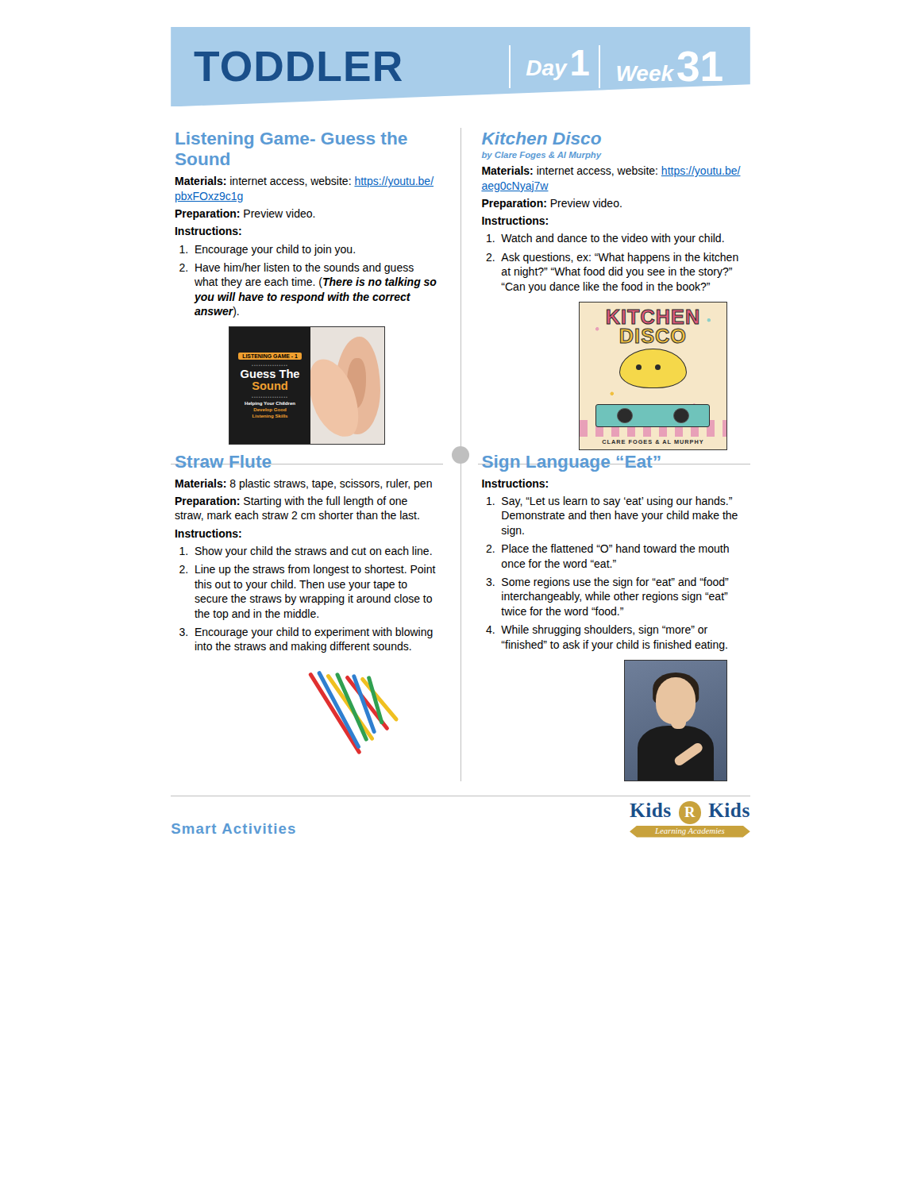TODDLER
Day 1
Week 31
Listening Game- Guess the Sound
Materials: internet access, website: https://youtu.be/pbxFOxz9c1g
Preparation: Preview video.
Instructions:
Encourage your child to join you.
Have him/her listen to the sounds and guess what they are each time. (There is no talking so you will have to respond with the correct answer).
LISTENING GAME - 1
••••••••••••••••
Guess The
Sound
••••••••••••••••
Helping Your Children
Develop Good
Listening Skills
Kitchen Disco
by Clare Foges & Al Murphy
Materials: internet access, website: https://youtu.be/aeg0cNyaj7w
Preparation: Preview video.
Instructions:
Watch and dance to the video with your child.
Ask questions, ex: “What happens in the kitchen at night?” “What food did you see in the story?” “Can you dance like the food in the book?”
KITCHEN
DISCO
CLARE FOGES & AL MURPHY
Straw Flute
Materials: 8 plastic straws, tape, scissors, ruler, pen
Preparation: Starting with the full length of one straw, mark each straw 2 cm shorter than the last.
Instructions:
Show your child the straws and cut on each line.
Line up the straws from longest to shortest. Point this out to your child. Then use your tape to secure the straws by wrapping it around close to the top and in the middle.
Encourage your child to experiment with blowing into the straws and making different sounds.
Sign Language “Eat”
Instructions:
Say, “Let us learn to say ‘eat’ using our hands.” Demonstrate and then have your child make the sign.
Place the flattened “O” hand toward the mouth once for the word “eat.”
Some regions use the sign for “eat” and “food” interchangeably, while other regions sign “eat” twice for the word “food.”
While shrugging shoulders, sign “more” or “finished” to ask if your child is finished eating.
Smart Activities
Kids R Kids
Learning Academies